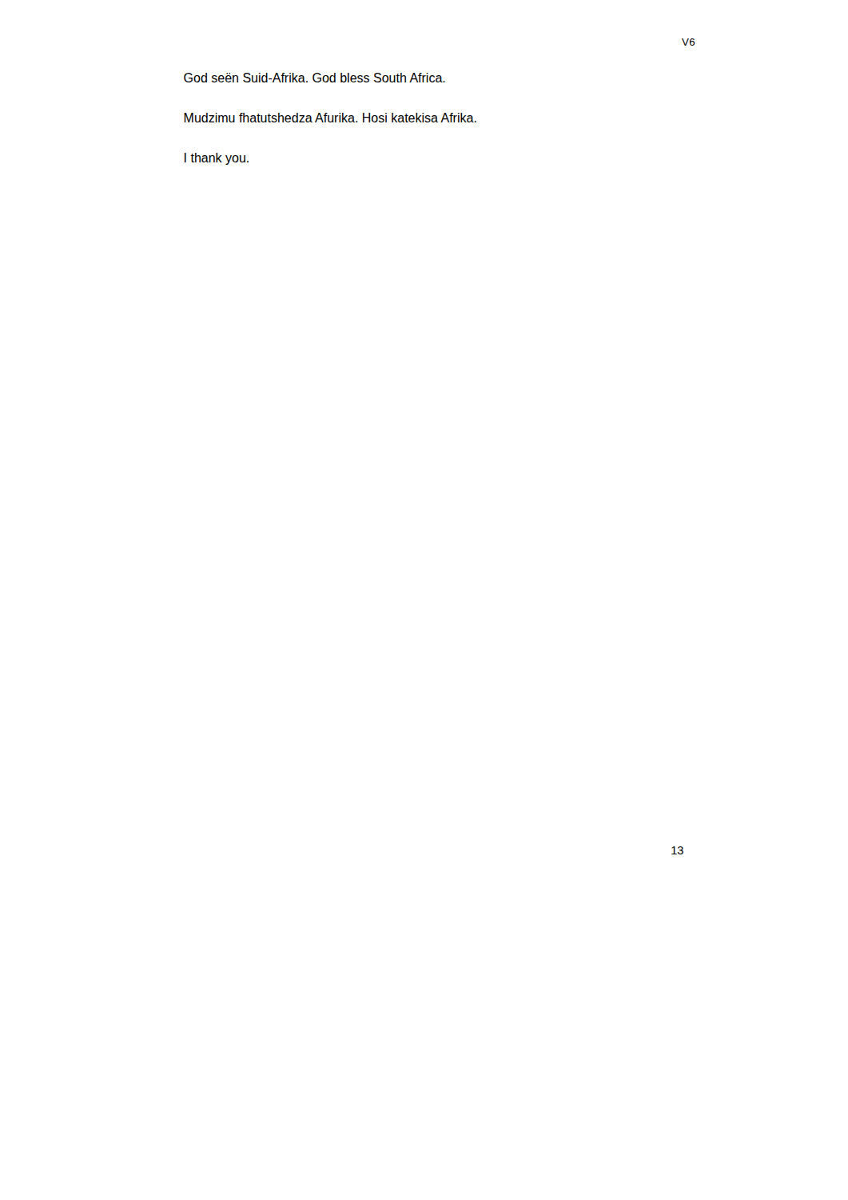V6
God seën Suid-Afrika. God bless South Africa.
Mudzimu fhatutshedza Afurika. Hosi katekisa Afrika.
I thank you.
13